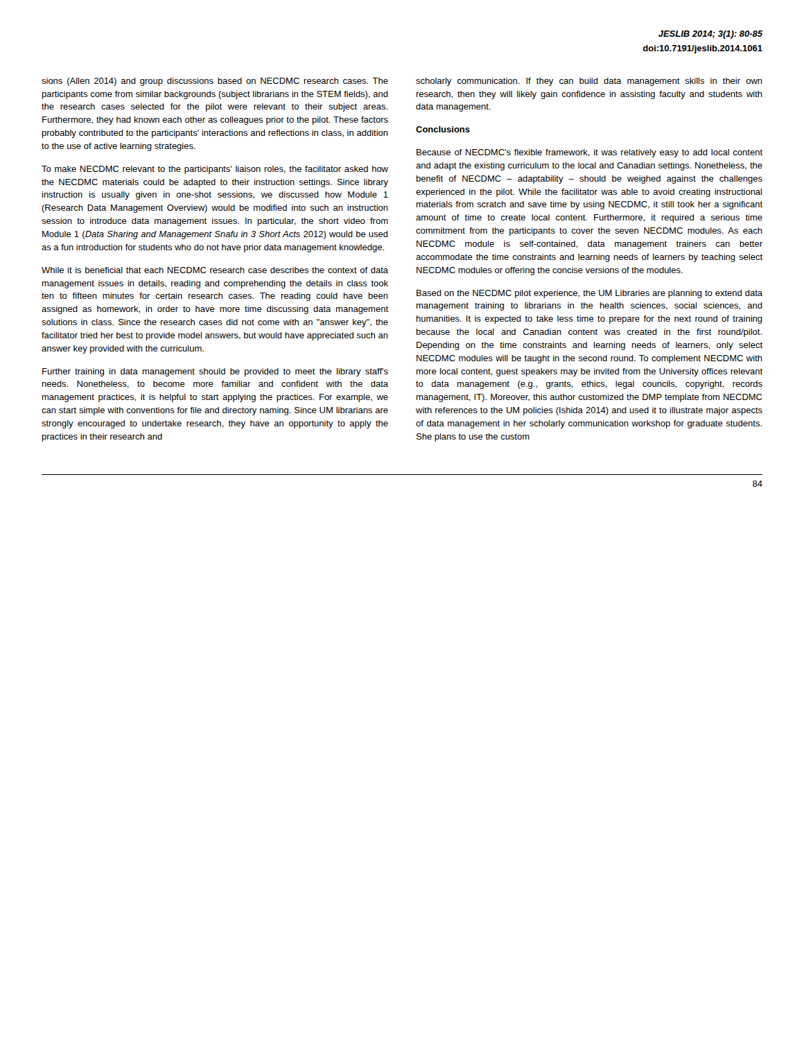JESLIB 2014; 3(1): 80-85
doi:10.7191/jeslib.2014.1061
sions (Allen 2014) and group discussions based on NECDMC research cases. The participants come from similar backgrounds (subject librarians in the STEM fields), and the research cases selected for the pilot were relevant to their subject areas. Furthermore, they had known each other as colleagues prior to the pilot. These factors probably contributed to the participants' interactions and reflections in class, in addition to the use of active learning strategies.
To make NECDMC relevant to the participants' liaison roles, the facilitator asked how the NECDMC materials could be adapted to their instruction settings. Since library instruction is usually given in one-shot sessions, we discussed how Module 1 (Research Data Management Overview) would be modified into such an instruction session to introduce data management issues. In particular, the short video from Module 1 (Data Sharing and Management Snafu in 3 Short Acts 2012) would be used as a fun introduction for students who do not have prior data management knowledge.
While it is beneficial that each NECDMC research case describes the context of data management issues in details, reading and comprehending the details in class took ten to fifteen minutes for certain research cases. The reading could have been assigned as homework, in order to have more time discussing data management solutions in class. Since the research cases did not come with an "answer key", the facilitator tried her best to provide model answers, but would have appreciated such an answer key provided with the curriculum.
Further training in data management should be provided to meet the library staff's needs. Nonetheless, to become more familiar and confident with the data management practices, it is helpful to start applying the practices. For example, we can start simple with conventions for file and directory naming. Since UM librarians are strongly encouraged to undertake research, they have an opportunity to apply the practices in their research and
scholarly communication. If they can build data management skills in their own research, then they will likely gain confidence in assisting faculty and students with data management.
Conclusions
Because of NECDMC's flexible framework, it was relatively easy to add local content and adapt the existing curriculum to the local and Canadian settings. Nonetheless, the benefit of NECDMC – adaptability – should be weighed against the challenges experienced in the pilot. While the facilitator was able to avoid creating instructional materials from scratch and save time by using NECDMC, it still took her a significant amount of time to create local content. Furthermore, it required a serious time commitment from the participants to cover the seven NECDMC modules. As each NECDMC module is self-contained, data management trainers can better accommodate the time constraints and learning needs of learners by teaching select NECDMC modules or offering the concise versions of the modules.
Based on the NECDMC pilot experience, the UM Libraries are planning to extend data management training to librarians in the health sciences, social sciences, and humanities. It is expected to take less time to prepare for the next round of training because the local and Canadian content was created in the first round/pilot. Depending on the time constraints and learning needs of learners, only select NECDMC modules will be taught in the second round. To complement NECDMC with more local content, guest speakers may be invited from the University offices relevant to data management (e.g., grants, ethics, legal councils, copyright, records management, IT). Moreover, this author customized the DMP template from NECDMC with references to the UM policies (Ishida 2014) and used it to illustrate major aspects of data management in her scholarly communication workshop for graduate students. She plans to use the custom
84